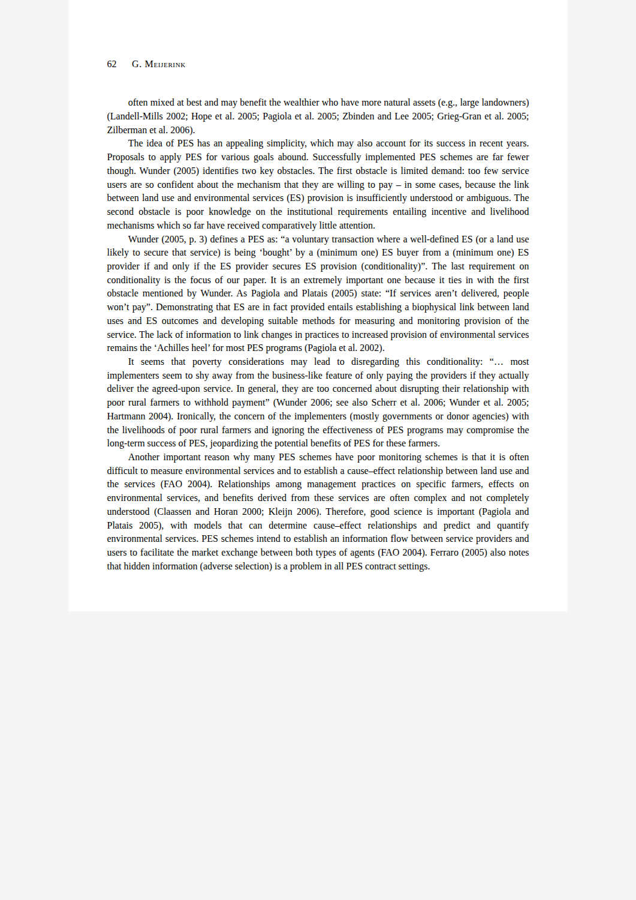62 G. Meijerink
often mixed at best and may benefit the wealthier who have more natural assets (e.g., large landowners) (Landell-Mills 2002; Hope et al. 2005; Pagiola et al. 2005; Zbinden and Lee 2005; Grieg-Gran et al. 2005; Zilberman et al. 2006).
The idea of PES has an appealing simplicity, which may also account for its success in recent years. Proposals to apply PES for various goals abound. Successfully implemented PES schemes are far fewer though. Wunder (2005) identifies two key obstacles. The first obstacle is limited demand: too few service users are so confident about the mechanism that they are willing to pay – in some cases, because the link between land use and environmental services (ES) provision is insufficiently understood or ambiguous. The second obstacle is poor knowledge on the institutional requirements entailing incentive and livelihood mechanisms which so far have received comparatively little attention.
Wunder (2005, p. 3) defines a PES as: “a voluntary transaction where a well-defined ES (or a land use likely to secure that service) is being ‘bought’ by a (minimum one) ES buyer from a (minimum one) ES provider if and only if the ES provider secures ES provision (conditionality)”. The last requirement on conditionality is the focus of our paper. It is an extremely important one because it ties in with the first obstacle mentioned by Wunder. As Pagiola and Platais (2005) state: “If services aren’t delivered, people won’t pay”. Demonstrating that ES are in fact provided entails establishing a biophysical link between land uses and ES outcomes and developing suitable methods for measuring and monitoring provision of the service. The lack of information to link changes in practices to increased provision of environmental services remains the ‘Achilles heel’ for most PES programs (Pagiola et al. 2002).
It seems that poverty considerations may lead to disregarding this conditionality: “… most implementers seem to shy away from the business-like feature of only paying the providers if they actually deliver the agreed-upon service. In general, they are too concerned about disrupting their relationship with poor rural farmers to withhold payment” (Wunder 2006; see also Scherr et al. 2006; Wunder et al. 2005; Hartmann 2004). Ironically, the concern of the implementers (mostly governments or donor agencies) with the livelihoods of poor rural farmers and ignoring the effectiveness of PES programs may compromise the long-term success of PES, jeopardizing the potential benefits of PES for these farmers.
Another important reason why many PES schemes have poor monitoring schemes is that it is often difficult to measure environmental services and to establish a cause–effect relationship between land use and the services (FAO 2004). Relationships among management practices on specific farmers, effects on environmental services, and benefits derived from these services are often complex and not completely understood (Claassen and Horan 2000; Kleijn 2006). Therefore, good science is important (Pagiola and Platais 2005), with models that can determine cause–effect relationships and predict and quantify environmental services. PES schemes intend to establish an information flow between service providers and users to facilitate the market exchange between both types of agents (FAO 2004). Ferraro (2005) also notes that hidden information (adverse selection) is a problem in all PES contract settings.